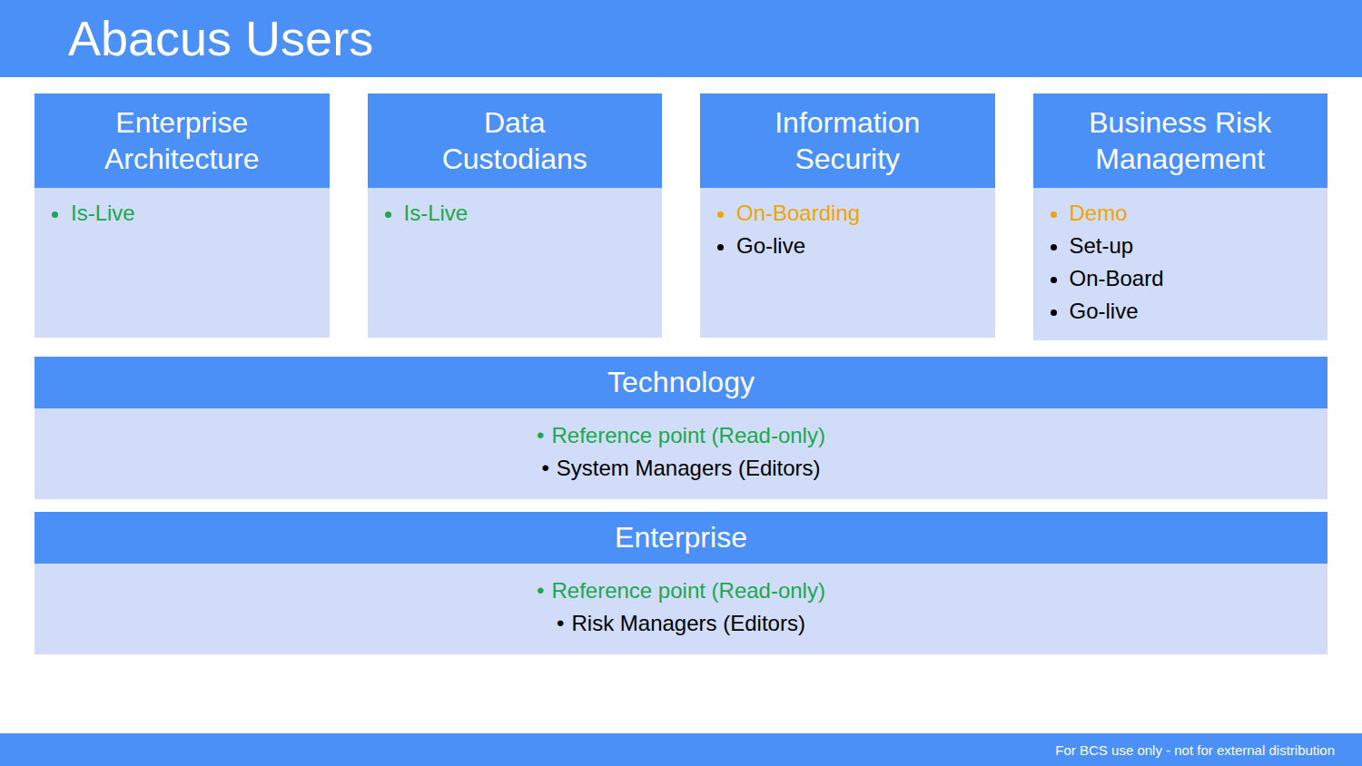Abacus Users
Enterprise
Architecture
Is-Live
Data
Custodians
Is-Live
Information
Security
On-Boarding
Go-live
Business Risk
Management
Demo
Set-up
On-Board
Go-live
Technology
Reference point (Read-only)
System Managers (Editors)
Enterprise
Reference point (Read-only)
Risk Managers (Editors)
For BCS use only - not for external distribution